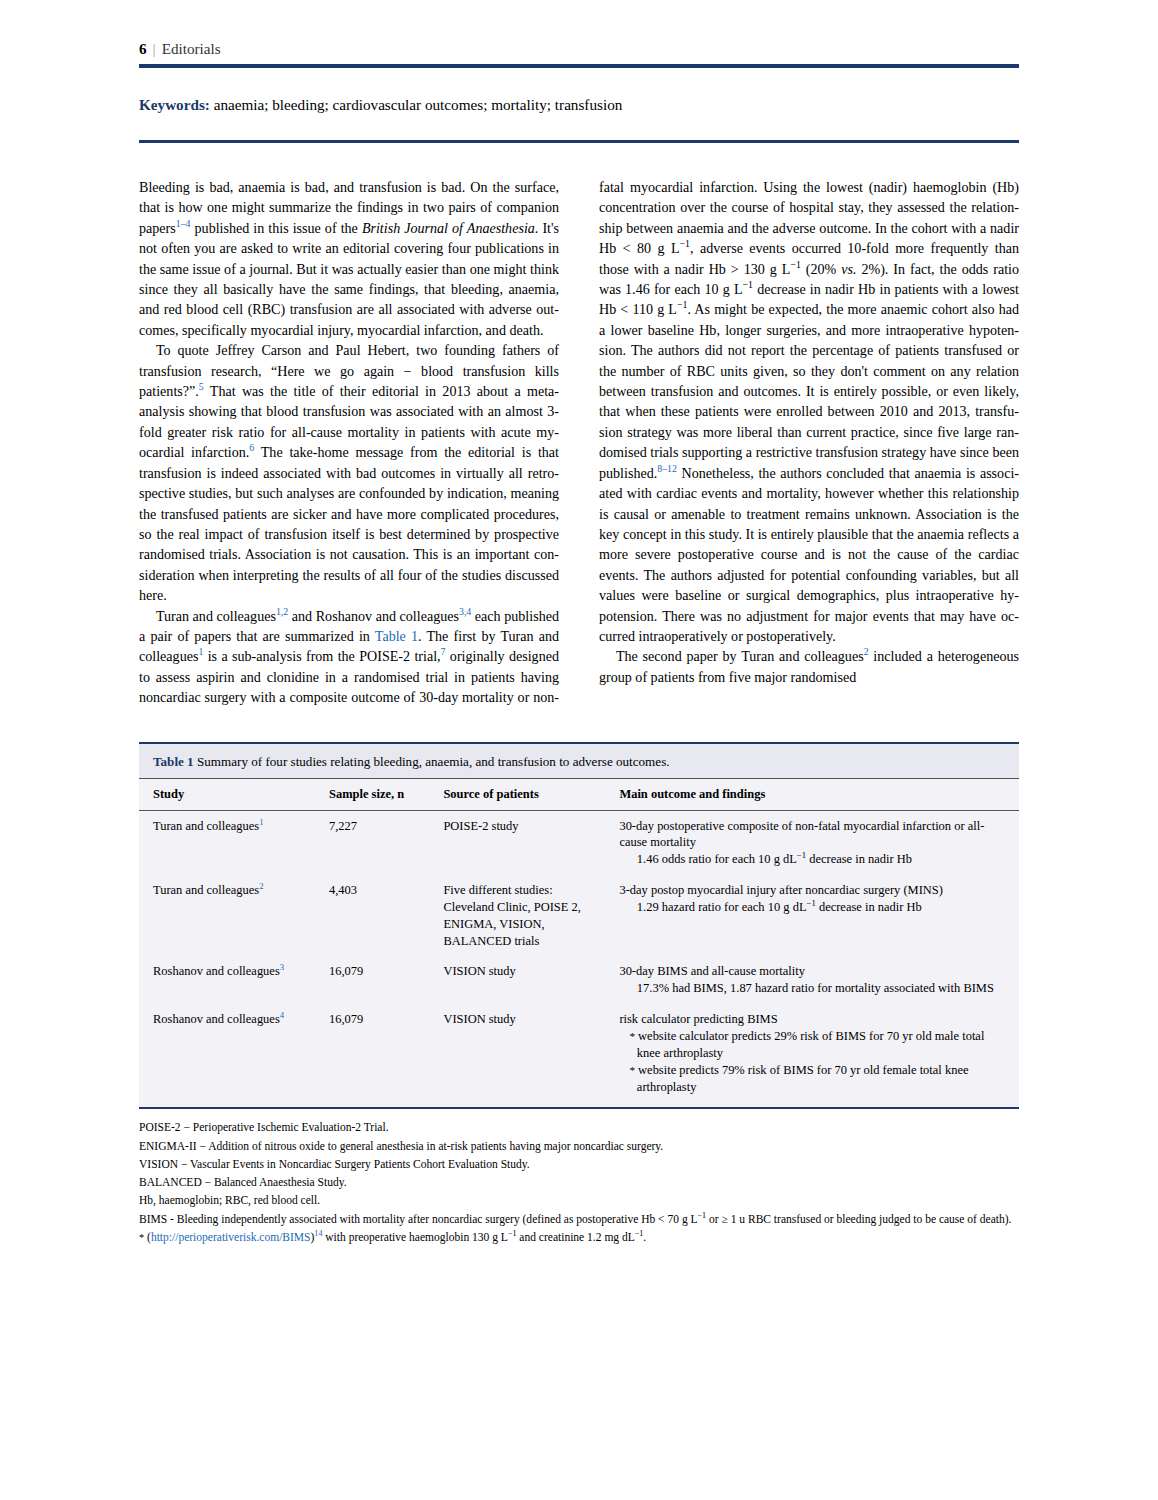6|Editorials
Keywords: anaemia; bleeding; cardiovascular outcomes; mortality; transfusion
Bleeding is bad, anaemia is bad, and transfusion is bad. On the surface, that is how one might summarize the findings in two pairs of companion papers1–4 published in this issue of the British Journal of Anaesthesia. It's not often you are asked to write an editorial covering four publications in the same issue of a journal. But it was actually easier than one might think since they all basically have the same findings, that bleeding, anaemia, and red blood cell (RBC) transfusion are all associated with adverse outcomes, specifically myocardial injury, myocardial infarction, and death.
To quote Jeffrey Carson and Paul Hebert, two founding fathers of transfusion research, “Here we go again − blood transfusion kills patients?”.5 That was the title of their editorial in 2013 about a meta-analysis showing that blood transfusion was associated with an almost 3-fold greater risk ratio for all-cause mortality in patients with acute myocardial infarction.6 The take-home message from the editorial is that transfusion is indeed associated with bad outcomes in virtually all retrospective studies, but such analyses are confounded by indication, meaning the transfused patients are sicker and have more complicated procedures, so the real impact of transfusion itself is best determined by prospective randomised trials. Association is not causation. This is an important consideration when interpreting the results of all four of the studies discussed here.
Turan and colleagues1,2 and Roshanov and colleagues3,4 each published a pair of papers that are summarized in Table 1. The first by Turan and colleagues1 is a sub-analysis from the POISE-2 trial,7 originally designed to assess aspirin and clonidine in a randomised trial in patients having noncardiac surgery with a composite outcome of 30-day mortality or non-fatal myocardial infarction. Using the lowest (nadir) haemoglobin (Hb) concentration over the course of hospital stay, they assessed the relationship between anaemia and the adverse outcome. In the cohort with a nadir Hb < 80 g L−1, adverse events occurred 10-fold more frequently than those with a nadir Hb > 130 g L−1 (20% vs. 2%). In fact, the odds ratio was 1.46 for each 10 g L−1 decrease in nadir Hb in patients with a lowest Hb < 110 g L−1. As might be expected, the more anaemic cohort also had a lower baseline Hb, longer surgeries, and more intraoperative hypotension. The authors did not report the percentage of patients transfused or the number of RBC units given, so they don't comment on any relation between transfusion and outcomes. It is entirely possible, or even likely, that when these patients were enrolled between 2010 and 2013, transfusion strategy was more liberal than current practice, since five large randomised trials supporting a restrictive transfusion strategy have since been published.8–12 Nonetheless, the authors concluded that anaemia is associated with cardiac events and mortality, however whether this relationship is causal or amenable to treatment remains unknown. Association is the key concept in this study. It is entirely plausible that the anaemia reflects a more severe postoperative course and is not the cause of the cardiac events. The authors adjusted for potential confounding variables, but all values were baseline or surgical demographics, plus intraoperative hypotension. There was no adjustment for major events that may have occurred intraoperatively or postoperatively.
The second paper by Turan and colleagues2 included a heterogeneous group of patients from five major randomised
Table 1 Summary of four studies relating bleeding, anaemia, and transfusion to adverse outcomes.
| Study | Sample size, n | Source of patients | Main outcome and findings |
| --- | --- | --- | --- |
| Turan and colleagues 1 | 7,227 | POISE-2 study | 30-day postoperative composite of non-fatal myocardial infarction or all-cause mortality 1.46 odds ratio for each 10 g dL −1 decrease in nadir Hb |
| Turan and colleagues 2 | 4,403 | Five different studies: Cleveland Clinic, POISE 2, ENIGMA, VISION, BALANCED trials | 3-day postop myocardial injury after noncardiac surgery (MINS) 1.29 hazard ratio for each 10 g dL −1 decrease in nadir Hb |
| Roshanov and colleagues 3 | 16,079 | VISION study | 30-day BIMS and all-cause mortality 17.3% had BIMS, 1.87 hazard ratio for mortality associated with BIMS |
| Roshanov and colleagues 4 | 16,079 | VISION study | risk calculator predicting BIMS * website calculator predicts 29% risk of BIMS for 70 yr old male total knee arthroplasty * website predicts 79% risk of BIMS for 70 yr old female total knee arthroplasty |
POISE-2 − Perioperative Ischemic Evaluation-2 Trial.
ENIGMA-II − Addition of nitrous oxide to general anesthesia in at-risk patients having major noncardiac surgery.
VISION − Vascular Events in Noncardiac Surgery Patients Cohort Evaluation Study.
BALANCED − Balanced Anaesthesia Study.
Hb, haemoglobin; RBC, red blood cell.
BIMS - Bleeding independently associated with mortality after noncardiac surgery (defined as postoperative Hb < 70 g L−1 or ≥ 1 u RBC transfused or bleeding judged to be cause of death).
* (http://perioperativerisk.com/BIMS)14 with preoperative haemoglobin 130 g L−1 and creatinine 1.2 mg dL−1.